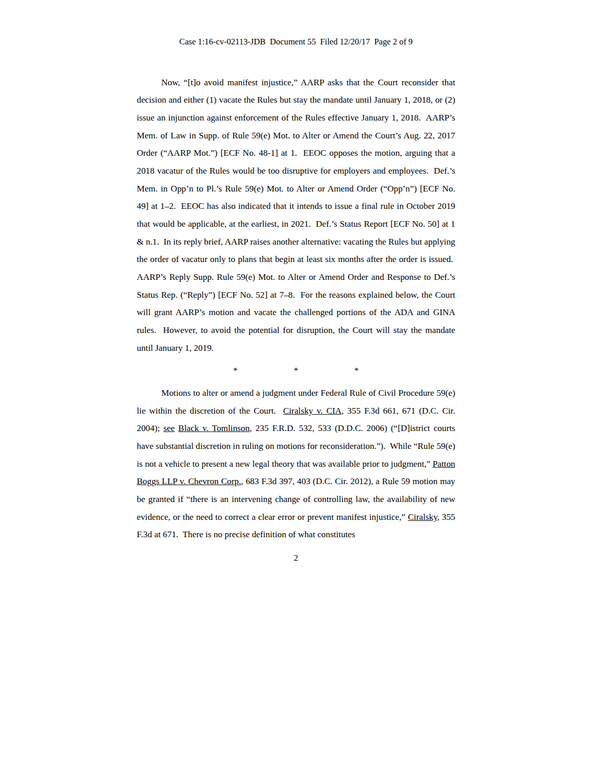Case 1:16-cv-02113-JDB Document 55 Filed 12/20/17 Page 2 of 9
Now, “[t]o avoid manifest injustice,” AARP asks that the Court reconsider that decision and either (1) vacate the Rules but stay the mandate until January 1, 2018, or (2) issue an injunction against enforcement of the Rules effective January 1, 2018. AARP’s Mem. of Law in Supp. of Rule 59(e) Mot. to Alter or Amend the Court’s Aug. 22, 2017 Order (“AARP Mot.”) [ECF No. 48-1] at 1. EEOC opposes the motion, arguing that a 2018 vacatur of the Rules would be too disruptive for employers and employees. Def.’s Mem. in Opp’n to Pl.’s Rule 59(e) Mot. to Alter or Amend Order (“Opp’n”) [ECF No. 49] at 1–2. EEOC has also indicated that it intends to issue a final rule in October 2019 that would be applicable, at the earliest, in 2021. Def.’s Status Report [ECF No. 50] at 1 & n.1. In its reply brief, AARP raises another alternative: vacating the Rules but applying the order of vacatur only to plans that begin at least six months after the order is issued. AARP’s Reply Supp. Rule 59(e) Mot. to Alter or Amend Order and Response to Def.’s Status Rep. (“Reply”) [ECF No. 52] at 7–8. For the reasons explained below, the Court will grant AARP’s motion and vacate the challenged portions of the ADA and GINA rules. However, to avoid the potential for disruption, the Court will stay the mandate until January 1, 2019.
* * *
Motions to alter or amend a judgment under Federal Rule of Civil Procedure 59(e) lie within the discretion of the Court. Ciralsky v. CIA, 355 F.3d 661, 671 (D.C. Cir. 2004); see Black v. Tomlinson, 235 F.R.D. 532, 533 (D.D.C. 2006) (“[D]istrict courts have substantial discretion in ruling on motions for reconsideration.”). While “Rule 59(e) is not a vehicle to present a new legal theory that was available prior to judgment,” Patton Boggs LLP v. Chevron Corp., 683 F.3d 397, 403 (D.C. Cir. 2012), a Rule 59 motion may be granted if “there is an intervening change of controlling law, the availability of new evidence, or the need to correct a clear error or prevent manifest injustice,” Ciralsky, 355 F.3d at 671. There is no precise definition of what constitutes
2